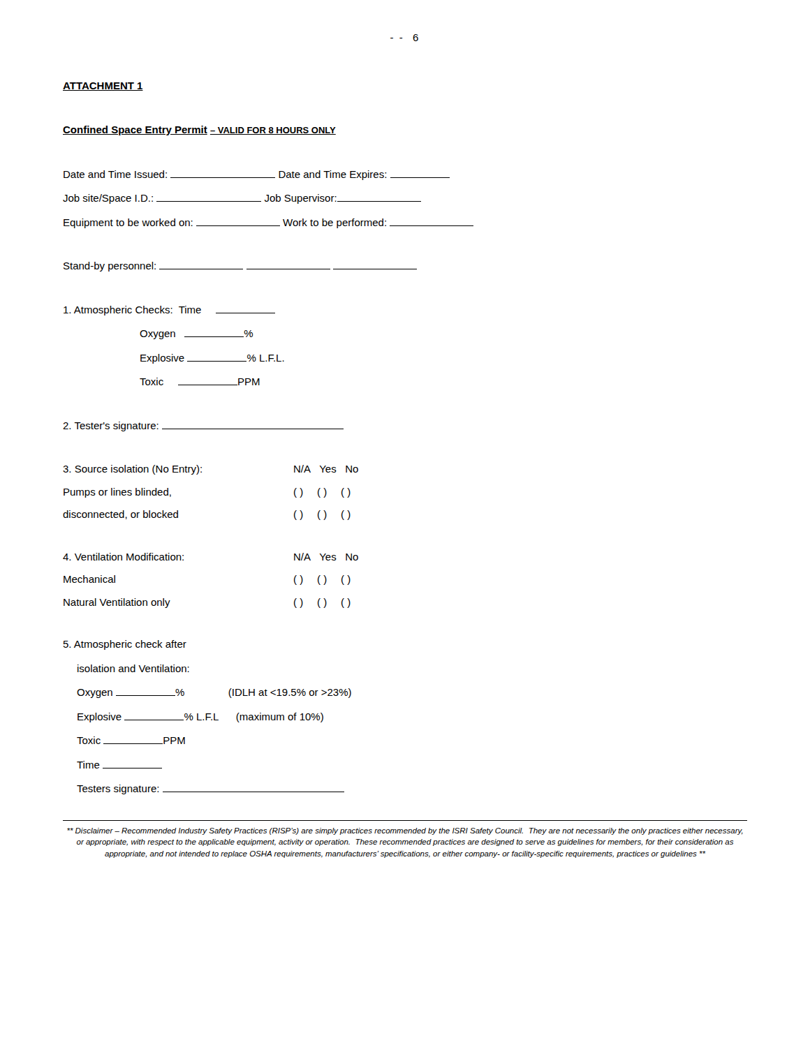- - 6
ATTACHMENT 1
Confined Space Entry Permit – VALID FOR 8 HOURS ONLY
Date and Time Issued: Date and Time Expires:
Job site/Space I.D.: Job Supervisor:
Equipment to be worked on: Work to be performed:
Stand-by personnel:
1. Atmospheric Checks: Time
Oxygen %
Explosive % L.F.L.
Toxic PPM
2. Tester's signature:
| 3. Source isolation (No Entry): | N/A Yes No |
| Pumps or lines blinded, | ( ) ( ) ( ) |
| disconnected, or blocked | ( ) ( ) ( ) |
| 4. Ventilation Modification: | N/A Yes No |
| Mechanical | ( ) ( ) ( ) |
| Natural Ventilation only | ( ) ( ) ( ) |
5. Atmospheric check after
isolation and Ventilation:
Oxygen % (IDLH at <19.5% or >23%)
Explosive % L.F.L (maximum of 10%)
Toxic PPM
Time
Testers signature:
** Disclaimer – Recommended Industry Safety Practices (RISP’s) are simply practices recommended by the ISRI Safety Council. They are not necessarily the only practices either necessary, or appropriate, with respect to the applicable equipment, activity or operation. These recommended practices are designed to serve as guidelines for members, for their consideration as appropriate, and not intended to replace OSHA requirements, manufacturers’ specifications, or either company- or facility-specific requirements, practices or guidelines **